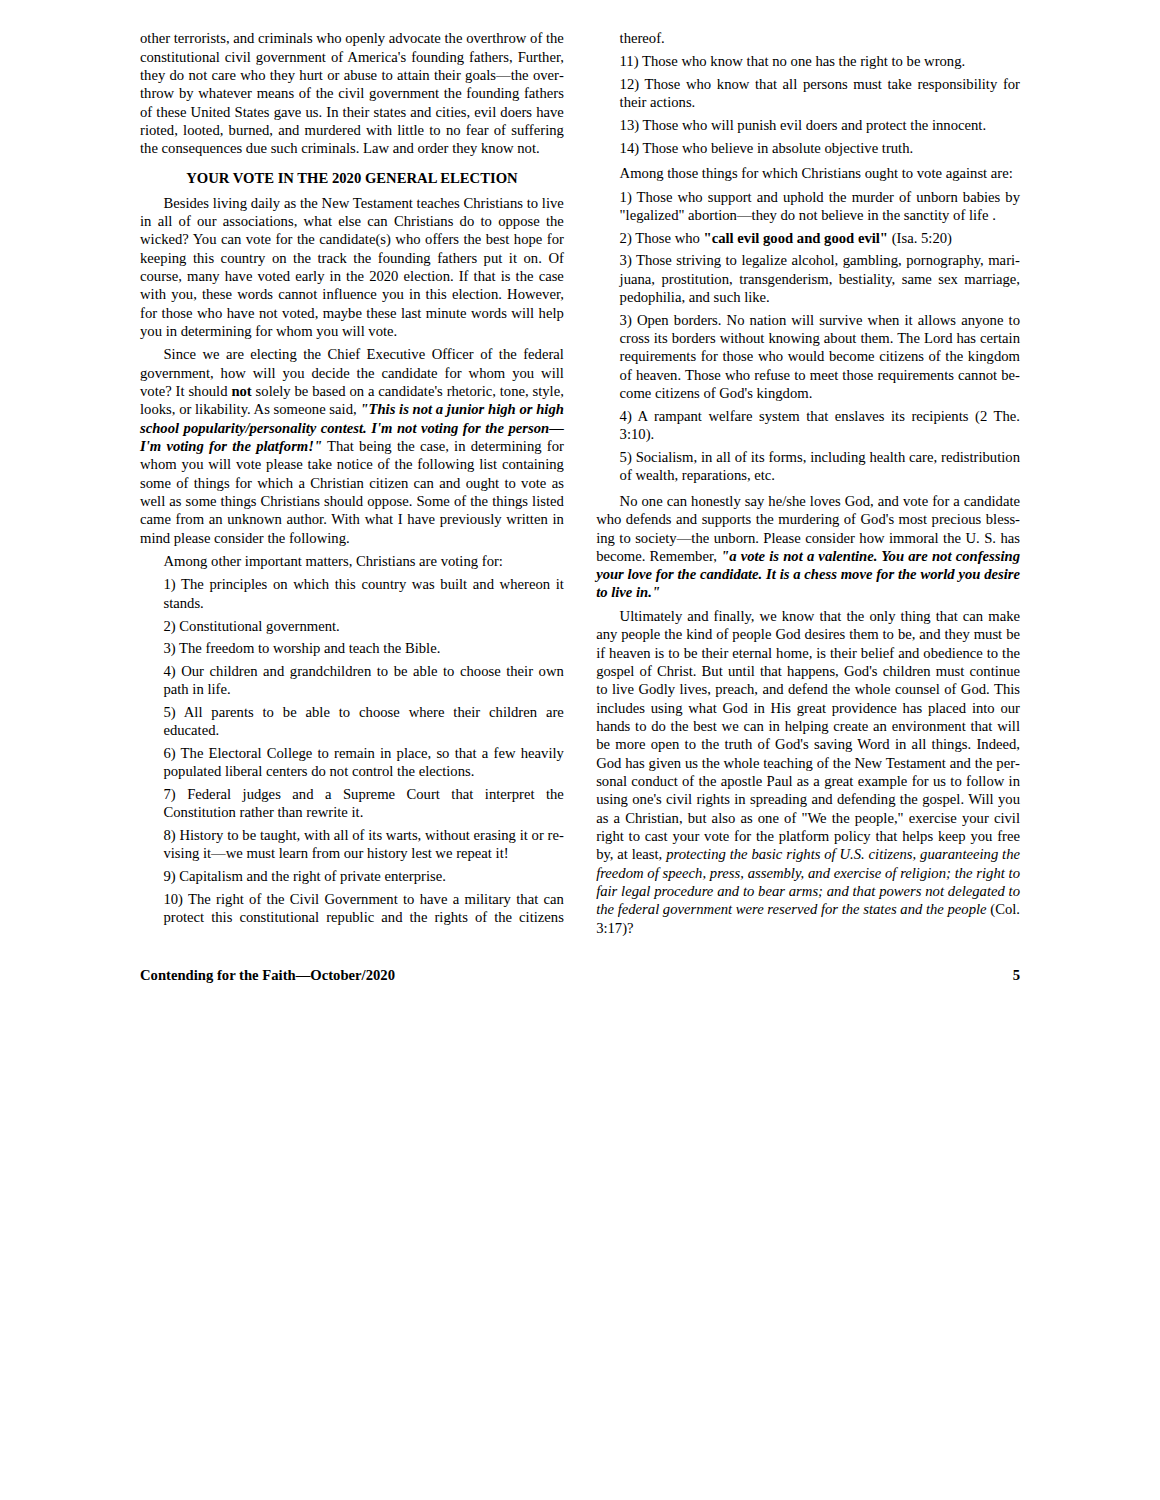other terrorists, and criminals who openly advocate the overthrow of the constitutional civil government of America's founding fathers, Further, they do not care who they hurt or abuse to attain their goals—the overthrow by whatever means of the civil government the founding fathers of these United States gave us. In their states and cities, evil doers have rioted, looted, burned, and murdered with little to no fear of suffering the consequences due such criminals. Law and order they know not.
Your Vote in the 2020 General Election
Besides living daily as the New Testament teaches Christians to live in all of our associations, what else can Christians do to oppose the wicked? You can vote for the candidate(s) who offers the best hope for keeping this country on the track the founding fathers put it on. Of course, many have voted early in the 2020 election. If that is the case with you, these words cannot influence you in this election. However, for those who have not voted, maybe these last minute words will help you in determining for whom you will vote.
Since we are electing the Chief Executive Officer of the federal government, how will you decide the candidate for whom you will vote? It should not solely be based on a candidate's rhetoric, tone, style, looks, or likability. As someone said, "This is not a junior high or high school popularity/personality contest. I'm not voting for the person—I'm voting for the platform!" That being the case, in determining for whom you will vote please take notice of the following list containing some of things for which a Christian citizen can and ought to vote as well as some things Christians should oppose. Some of the things listed came from an unknown author. With what I have previously written in mind please consider the following.
Among other important matters, Christians are voting for:
1) The principles on which this country was built and whereon it stands.
2) Constitutional government.
3) The freedom to worship and teach the Bible.
4) Our children and grandchildren to be able to choose their own path in life.
5) All parents to be able to choose where their children are educated.
6) The Electoral College to remain in place, so that a few heavily populated liberal centers do not control the elections.
7) Federal judges and a Supreme Court that interpret the Constitution rather than rewrite it.
8) History to be taught, with all of its warts, without erasing it or revising it—we must learn from our history lest we repeat it!
9) Capitalism and the right of private enterprise.
10) The right of the Civil Government to have a military that can protect this constitutional republic and the rights of the citizens thereof.
11) Those who know that no one has the right to be wrong.
12) Those who know that all persons must take responsibility for their actions.
13) Those who will punish evil doers and protect the innocent.
14) Those who believe in absolute objective truth.
Among those things for which Christians ought to vote against are:
1) Those who support and uphold the murder of unborn babies by "legalized" abortion—they do not believe in the sanctity of life .
2) Those who "call evil good and good evil" (Isa. 5:20)
3) Those striving to legalize alcohol, gambling, pornography, marijuana, prostitution, transgenderism, bestiality, same sex marriage, pedophilia, and such like.
3) Open borders. No nation will survive when it allows anyone to cross its borders without knowing about them. The Lord has certain requirements for those who would become citizens of the kingdom of heaven. Those who refuse to meet those requirements cannot become citizens of God's kingdom.
4) A rampant welfare system that enslaves its recipients (2 The. 3:10).
5) Socialism, in all of its forms, including health care, redistribution of wealth, reparations, etc.
No one can honestly say he/she loves God, and vote for a candidate who defends and supports the murdering of God's most precious blessing to society—the unborn. Please consider how immoral the U. S. has become. Remember, "a vote is not a valentine. You are not confessing your love for the candidate. It is a chess move for the world you desire to live in."
Ultimately and finally, we know that the only thing that can make any people the kind of people God desires them to be, and they must be if heaven is to be their eternal home, is their belief and obedience to the gospel of Christ. But until that happens, God's children must continue to live Godly lives, preach, and defend the whole counsel of God. This includes using what God in His great providence has placed into our hands to do the best we can in helping create an environment that will be more open to the truth of God's saving Word in all things. Indeed, God has given us the whole teaching of the New Testament and the personal conduct of the apostle Paul as a great example for us to follow in using one's civil rights in spreading and defending the gospel. Will you as a Christian, but also as one of "We the people," exercise your civil right to cast your vote for the platform policy that helps keep you free by, at least, protecting the basic rights of U.S. citizens, guaranteeing the freedom of speech, press, assembly, and exercise of religion; the right to fair legal procedure and to bear arms; and that powers not delegated to the federal government were reserved for the states and the people (Col. 3:17)?
Contending for the Faith—October/2020 5